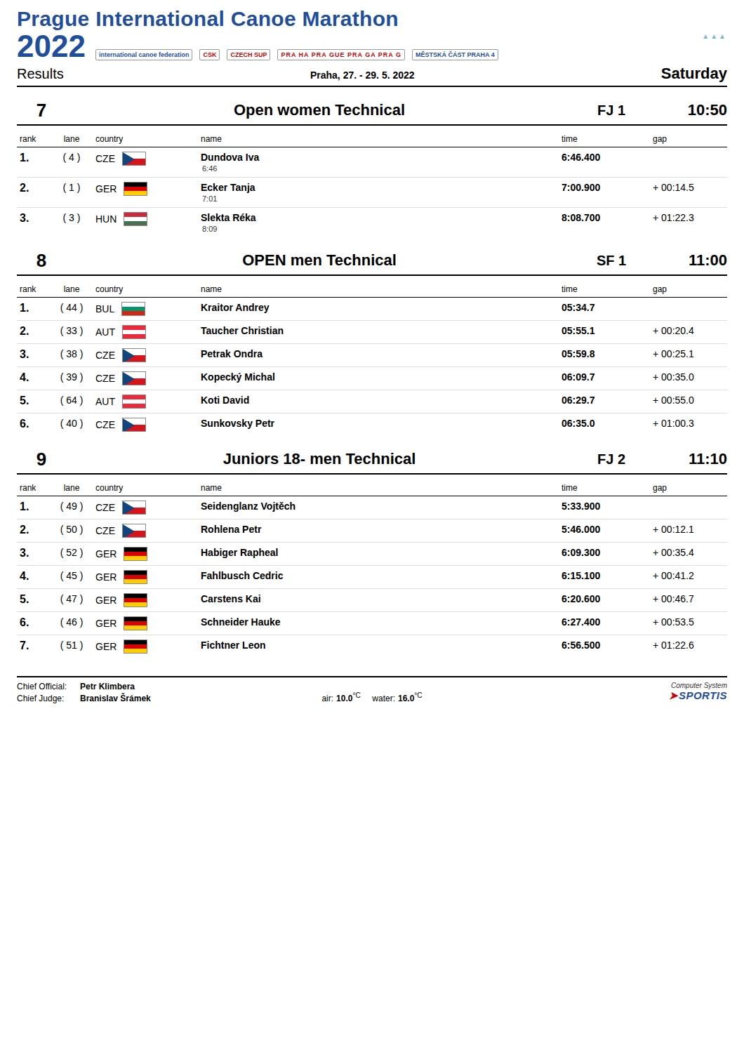Prague International Canoe Marathon
2022
international canoe federation CSK CZECH SUP PRA HA PRA GUE PRA GA PRA G MĚSTSKÁ ČÁST PRAHA 4
▲▲▲
Results
Praha, 27. - 29. 5. 2022
Saturday
7
Open women Technical
FJ 1
10:50
| rank | lane | country | name | time | gap |
| --- | --- | --- | --- | --- | --- |
| 1. | ( 4 ) | CZE | Dundova Iva 6:46 | 6:46.400 | |
| 2. | ( 1 ) | GER | Ecker Tanja 7:01 | 7:00.900 | + 00:14.5 |
| 3. | ( 3 ) | HUN | Slekta Réka 8:09 | 8:08.700 | + 01:22.3 |
8
OPEN men Technical
SF 1
11:00
| rank | lane | country | name | time | gap |
| --- | --- | --- | --- | --- | --- |
| 1. | ( 44 ) | BUL | Kraitor Andrey | 05:34.7 | |
| 2. | ( 33 ) | AUT | Taucher Christian | 05:55.1 | + 00:20.4 |
| 3. | ( 38 ) | CZE | Petrak Ondra | 05:59.8 | + 00:25.1 |
| 4. | ( 39 ) | CZE | Kopecký Michal | 06:09.7 | + 00:35.0 |
| 5. | ( 64 ) | AUT | Koti David | 06:29.7 | + 00:55.0 |
| 6. | ( 40 ) | CZE | Sunkovsky Petr | 06:35.0 | + 01:00.3 |
9
Juniors 18- men Technical
FJ 2
11:10
| rank | lane | country | name | time | gap |
| --- | --- | --- | --- | --- | --- |
| 1. | ( 49 ) | CZE | Seidenglanz Vojtěch | 5:33.900 | |
| 2. | ( 50 ) | CZE | Rohlena Petr | 5:46.000 | + 00:12.1 |
| 3. | ( 52 ) | GER | Habiger Rapheal | 6:09.300 | + 00:35.4 |
| 4. | ( 45 ) | GER | Fahlbusch Cedric | 6:15.100 | + 00:41.2 |
| 5. | ( 47 ) | GER | Carstens Kai | 6:20.600 | + 00:46.7 |
| 6. | ( 46 ) | GER | Schneider Hauke | 6:27.400 | + 00:53.5 |
| 7. | ( 51 ) | GER | Fichtner Leon | 6:56.500 | + 01:22.6 |
Chief Official: Petr Klimbera
Chief Judge: Branislav Šrámek
air: 10.0°C water: 16.0°C
Computer System
➤SPORTIS